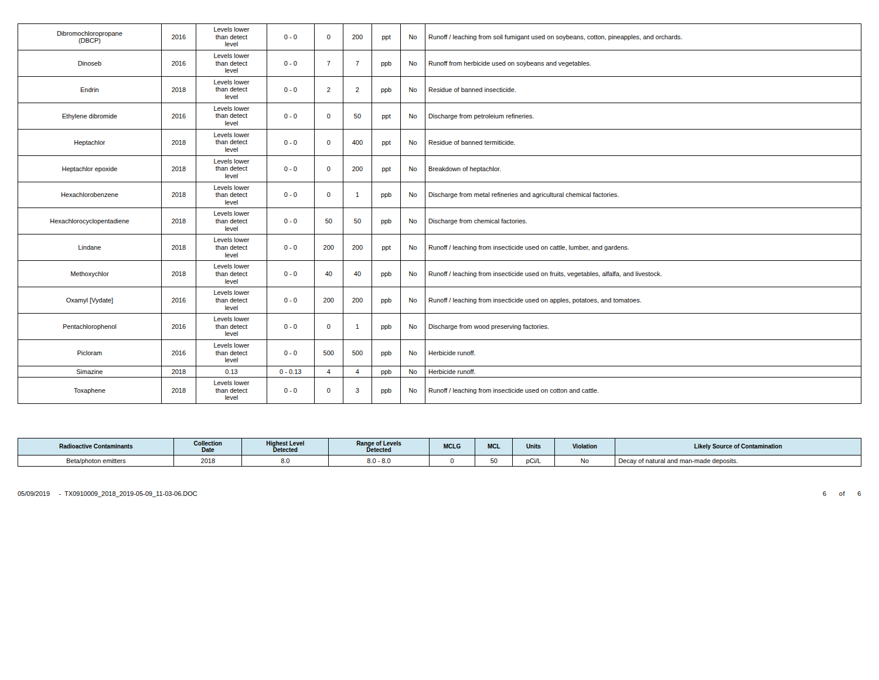| Dibromochloropropane (DBCP) | 2016 | Levels lower than detect level | 0 - 0 | 0 | 200 | ppt | No | Runoff / leaching from soil fumigant used on soybeans, cotton, pineapples, and orchards. |
| Dinoseb | 2016 | Levels lower than detect level | 0 - 0 | 7 | 7 | ppb | No | Runoff from herbicide used on soybeans and vegetables. |
| Endrin | 2018 | Levels lower than detect level | 0 - 0 | 2 | 2 | ppb | No | Residue of banned insecticide. |
| Ethylene dibromide | 2016 | Levels lower than detect level | 0 - 0 | 0 | 50 | ppt | No | Discharge from petroleium refineries. |
| Heptachlor | 2018 | Levels lower than detect level | 0 - 0 | 0 | 400 | ppt | No | Residue of banned termiticide. |
| Heptachlor epoxide | 2018 | Levels lower than detect level | 0 - 0 | 0 | 200 | ppt | No | Breakdown of heptachlor. |
| Hexachlorobenzene | 2018 | Levels lower than detect level | 0 - 0 | 0 | 1 | ppb | No | Discharge from metal refineries and agricultural chemical factories. |
| Hexachlorocyclopentadiene | 2018 | Levels lower than detect level | 0 - 0 | 50 | 50 | ppb | No | Discharge from chemical factories. |
| Lindane | 2018 | Levels lower than detect level | 0 - 0 | 200 | 200 | ppt | No | Runoff / leaching from insecticide used on cattle, lumber, and gardens. |
| Methoxychlor | 2018 | Levels lower than detect level | 0 - 0 | 40 | 40 | ppb | No | Runoff / leaching from insecticide used on fruits, vegetables, alfalfa, and livestock. |
| Oxamyl [Vydate] | 2016 | Levels lower than detect level | 0 - 0 | 200 | 200 | ppb | No | Runoff / leaching from insecticide used on apples, potatoes, and tomatoes. |
| Pentachlorophenol | 2016 | Levels lower than detect level | 0 - 0 | 0 | 1 | ppb | No | Discharge from wood preserving factories. |
| Picloram | 2016 | Levels lower than detect level | 0 - 0 | 500 | 500 | ppb | No | Herbicide runoff. |
| Simazine | 2018 | 0.13 | 0 - 0.13 | 4 | 4 | ppb | No | Herbicide runoff. |
| Toxaphene | 2018 | Levels lower than detect level | 0 - 0 | 0 | 3 | ppb | No | Runoff / leaching from insecticide used on cotton and cattle. |
| Radioactive Contaminants | Collection Date | Highest Level Detected | Range of Levels Detected | MCLG | MCL | Units | Violation | Likely Source of Contamination |
| --- | --- | --- | --- | --- | --- | --- | --- | --- |
| Beta/photon emitters | 2018 | 8.0 | 8.0 - 8.0 | 0 | 50 | pCi/L | No | Decay of natural and man-made deposits. |
05/09/2019 - TX0910009_2018_2019-05-09_11-03-06.DOC
6 of 6